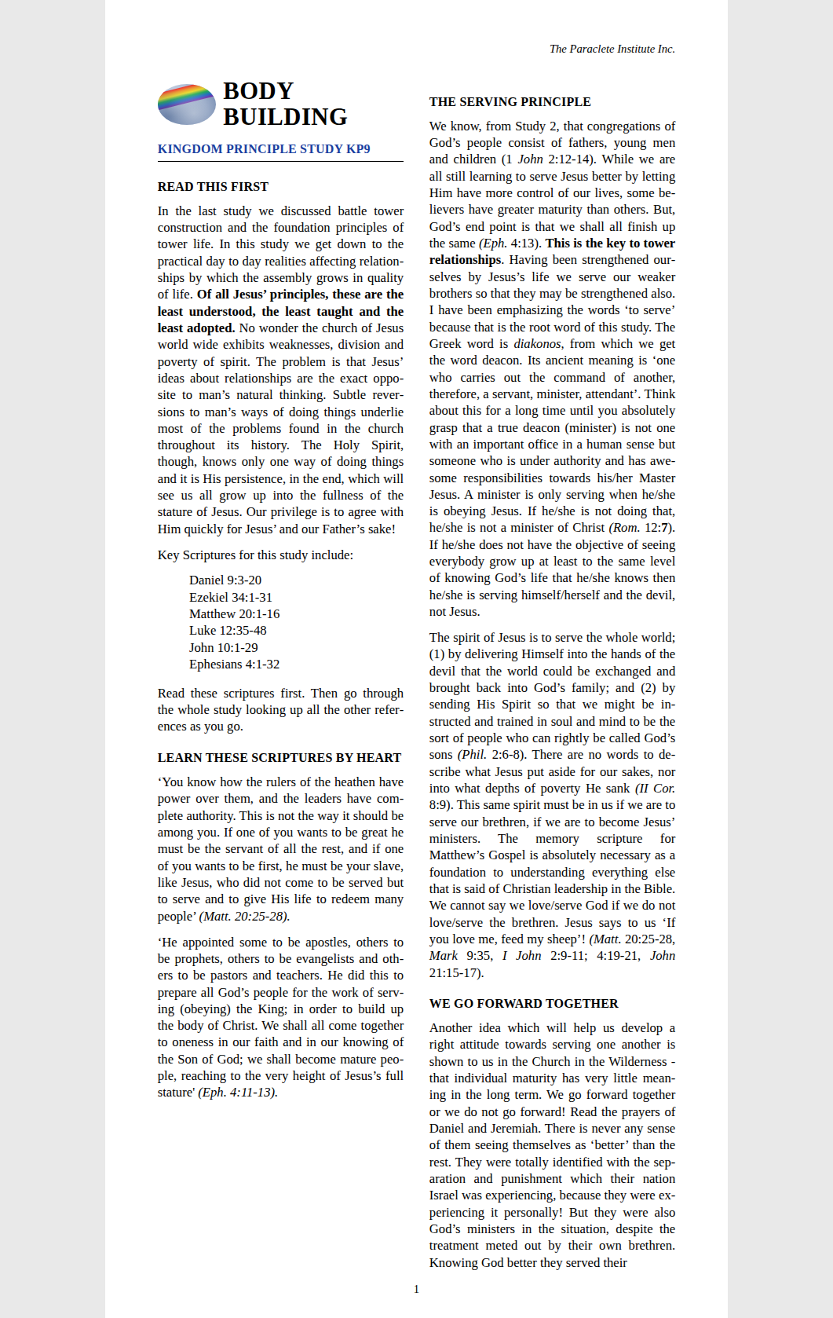The Paraclete Institute Inc.
BODY BUILDING
KINGDOM PRINCIPLE STUDY KP9
Read this first
In the last study we discussed battle tower construction and the foundation principles of tower life. In this study we get down to the practical day to day realities affecting relationships by which the assembly grows in quality of life. Of all Jesus’ principles, these are the least understood, the least taught and the least adopted. No wonder the church of Jesus world wide exhibits weaknesses, division and poverty of spirit. The problem is that Jesus’ ideas about relationships are the exact opposite to man’s natural thinking. Subtle reversions to man’s ways of doing things underlie most of the problems found in the church throughout its history. The Holy Spirit, though, knows only one way of doing things and it is His persistence, in the end, which will see us all grow up into the fullness of the stature of Jesus. Our privilege is to agree with Him quickly for Jesus’ and our Father’s sake!
Key Scriptures for this study include:
Daniel 9:3-20
Ezekiel 34:1-31
Matthew 20:1-16
Luke 12:35-48
John 10:1-29
Ephesians 4:1-32
Read these scriptures first. Then go through the whole study looking up all the other references as you go.
Learn these scriptures by heart
‘You know how the rulers of the heathen have power over them, and the leaders have complete authority. This is not the way it should be among you. If one of you wants to be great he must be the servant of all the rest, and if one of you wants to be first, he must be your slave, like Jesus, who did not come to be served but to serve and to give His life to redeem many people’ (Matt. 20:25-28).
‘He appointed some to be apostles, others to be prophets, others to be evangelists and others to be pastors and teachers. He did this to prepare all God’s people for the work of serving (obeying) the King; in order to build up the body of Christ. We shall all come together to oneness in our faith and in our knowing of the Son of God; we shall become mature people, reaching to the very height of Jesus’s full stature' (Eph. 4:11-13).
The serving principle
We know, from Study 2, that congregations of God’s people consist of fathers, young men and children (1 John 2:12-14). While we are all still learning to serve Jesus better by letting Him have more control of our lives, some believers have greater maturity than others. But, God’s end point is that we shall all finish up the same (Eph. 4:13). This is the key to tower relationships. Having been strengthened ourselves by Jesus’s life we serve our weaker brothers so that they may be strengthened also. I have been emphasizing the words ‘to serve’ because that is the root word of this study. The Greek word is diakonos, from which we get the word deacon. Its ancient meaning is ‘one who carries out the command of another, therefore, a servant, minister, attendant’. Think about this for a long time until you absolutely grasp that a true deacon (minister) is not one with an important office in a human sense but someone who is under authority and has awesome responsibilities towards his/her Master Jesus. A minister is only serving when he/she is obeying Jesus. If he/she is not doing that, he/she is not a minister of Christ (Rom. 12:7). If he/she does not have the objective of seeing everybody grow up at least to the same level of knowing God’s life that he/she knows then he/she is serving himself/herself and the devil, not Jesus.
The spirit of Jesus is to serve the whole world; (1) by delivering Himself into the hands of the devil that the world could be exchanged and brought back into God’s family; and (2) by sending His Spirit so that we might be instructed and trained in soul and mind to be the sort of people who can rightly be called God’s sons (Phil. 2:6-8). There are no words to describe what Jesus put aside for our sakes, nor into what depths of poverty He sank (II Cor. 8:9). This same spirit must be in us if we are to serve our brethren, if we are to become Jesus’ ministers. The memory scripture for Matthew’s Gospel is absolutely necessary as a foundation to understanding everything else that is said of Christian leadership in the Bible. We cannot say we love/serve God if we do not love/serve the brethren. Jesus says to us ‘If you love me, feed my sheep’! (Matt. 20:25-28, Mark 9:35, I John 2:9-11; 4:19-21, John 21:15-17).
We go forward together
Another idea which will help us develop a right attitude towards serving one another is shown to us in the Church in the Wilderness - that individual maturity has very little meaning in the long term. We go forward together or we do not go forward! Read the prayers of Daniel and Jeremiah. There is never any sense of them seeing themselves as ‘better’ than the rest. They were totally identified with the separation and punishment which their nation Israel was experiencing, because they were experiencing it personally! But they were also God’s ministers in the situation, despite the treatment meted out by their own brethren. Knowing God better they served their
1